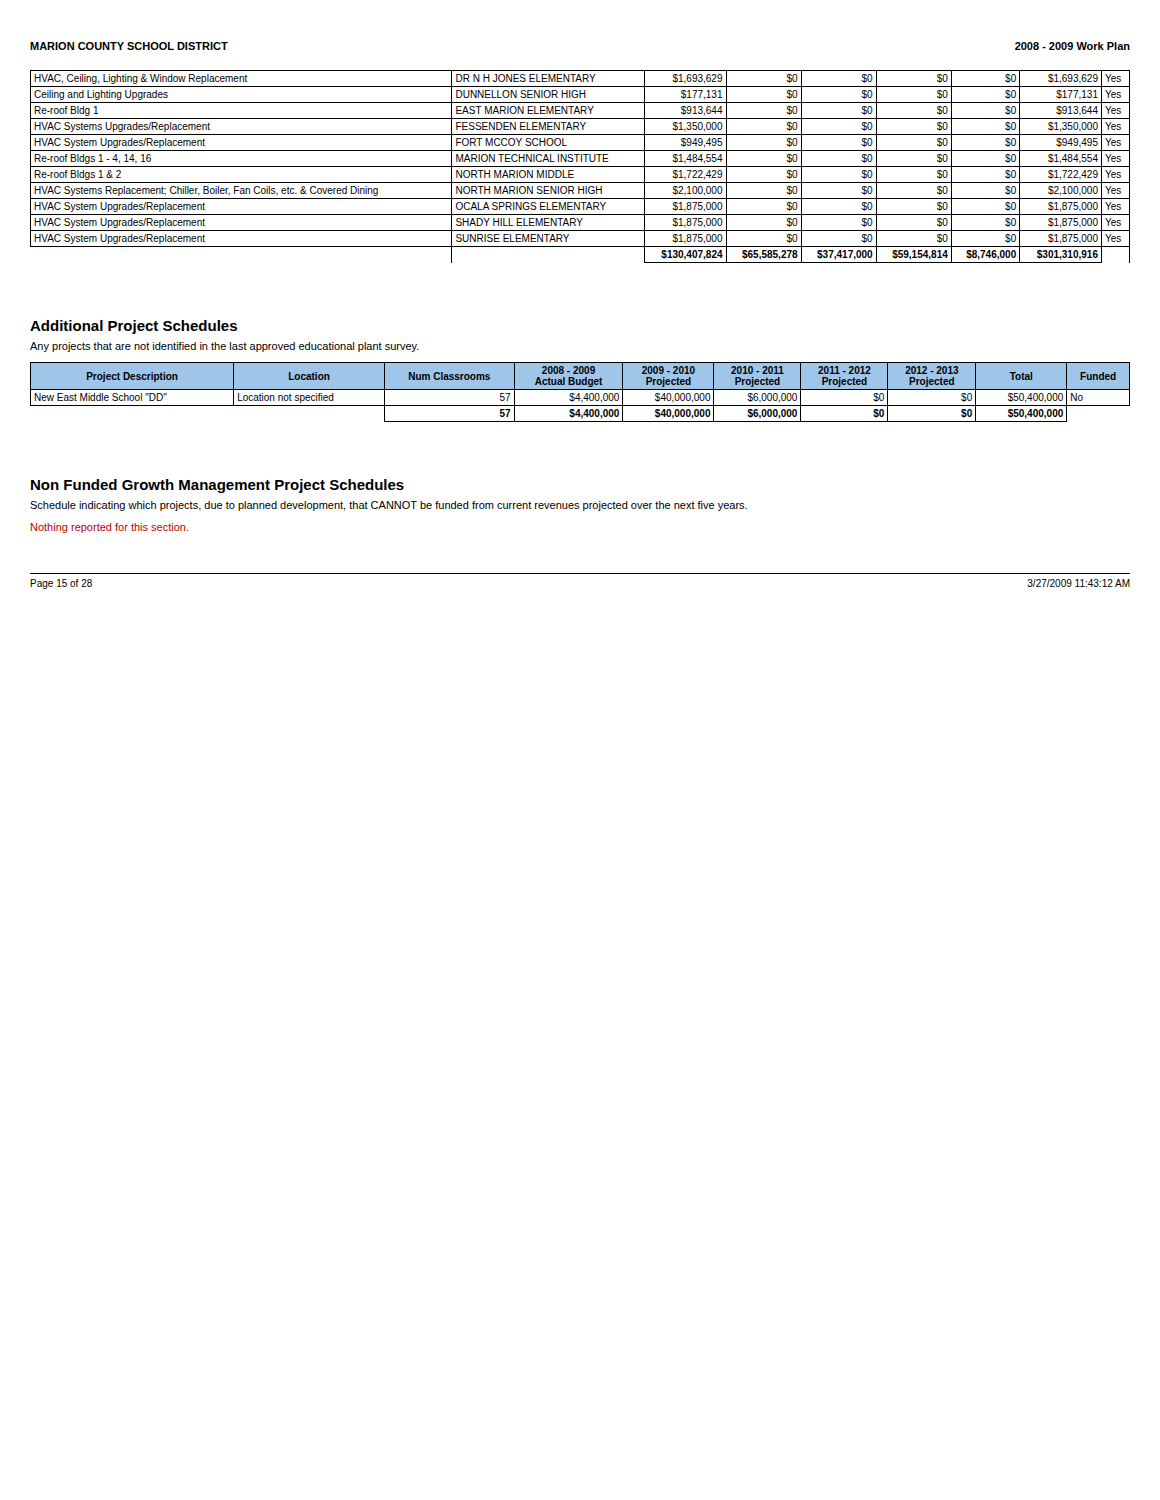MARION COUNTY SCHOOL DISTRICT
2008 - 2009 Work Plan
| HVAC, Ceiling, Lighting & Window Replacement | DR N H JONES ELEMENTARY | $1,693,629 | $0 | $0 | $0 | $0 | $1,693,629 | Yes |
| Ceiling and Lighting Upgrades | DUNNELLON SENIOR HIGH | $177,131 | $0 | $0 | $0 | $0 | $177,131 | Yes |
| Re-roof Bldg 1 | EAST MARION ELEMENTARY | $913,644 | $0 | $0 | $0 | $0 | $913,644 | Yes |
| HVAC Systems Upgrades/Replacement | FESSENDEN ELEMENTARY | $1,350,000 | $0 | $0 | $0 | $0 | $1,350,000 | Yes |
| HVAC System Upgrades/Replacement | FORT MCCOY SCHOOL | $949,495 | $0 | $0 | $0 | $0 | $949,495 | Yes |
| Re-roof Bldgs 1 - 4, 14, 16 | MARION TECHNICAL INSTITUTE | $1,484,554 | $0 | $0 | $0 | $0 | $1,484,554 | Yes |
| Re-roof Bldgs 1 & 2 | NORTH MARION MIDDLE | $1,722,429 | $0 | $0 | $0 | $0 | $1,722,429 | Yes |
| HVAC Systems Replacement; Chiller, Boiler, Fan Coils, etc. & Covered Dining | NORTH MARION SENIOR HIGH | $2,100,000 | $0 | $0 | $0 | $0 | $2,100,000 | Yes |
| HVAC System Upgrades/Replacement | OCALA SPRINGS ELEMENTARY | $1,875,000 | $0 | $0 | $0 | $0 | $1,875,000 | Yes |
| HVAC System Upgrades/Replacement | SHADY HILL ELEMENTARY | $1,875,000 | $0 | $0 | $0 | $0 | $1,875,000 | Yes |
| HVAC System Upgrades/Replacement | SUNRISE ELEMENTARY | $1,875,000 | $0 | $0 | $0 | $0 | $1,875,000 | Yes |
| | | $130,407,824 | $65,585,278 | $37,417,000 | $59,154,814 | $8,746,000 | $301,310,916 | |
Additional Project Schedules
Any projects that are not identified in the last approved educational plant survey.
| Project Description | Location | Num Classrooms | 2008 - 2009 Actual Budget | 2009 - 2010 Projected | 2010 - 2011 Projected | 2011 - 2012 Projected | 2012 - 2013 Projected | Total | Funded |
| --- | --- | --- | --- | --- | --- | --- | --- | --- | --- |
| New East Middle School "DD" | Location not specified | 57 | $4,400,000 | $40,000,000 | $6,000,000 | $0 | $0 | $50,400,000 | No |
| | | 57 | $4,400,000 | $40,000,000 | $6,000,000 | $0 | $0 | $50,400,000 | |
Non Funded Growth Management Project Schedules
Schedule indicating which projects, due to planned development, that CANNOT be funded from current revenues projected over the next five years.
Nothing reported for this section.
Page 15 of 28
3/27/2009 11:43:12 AM